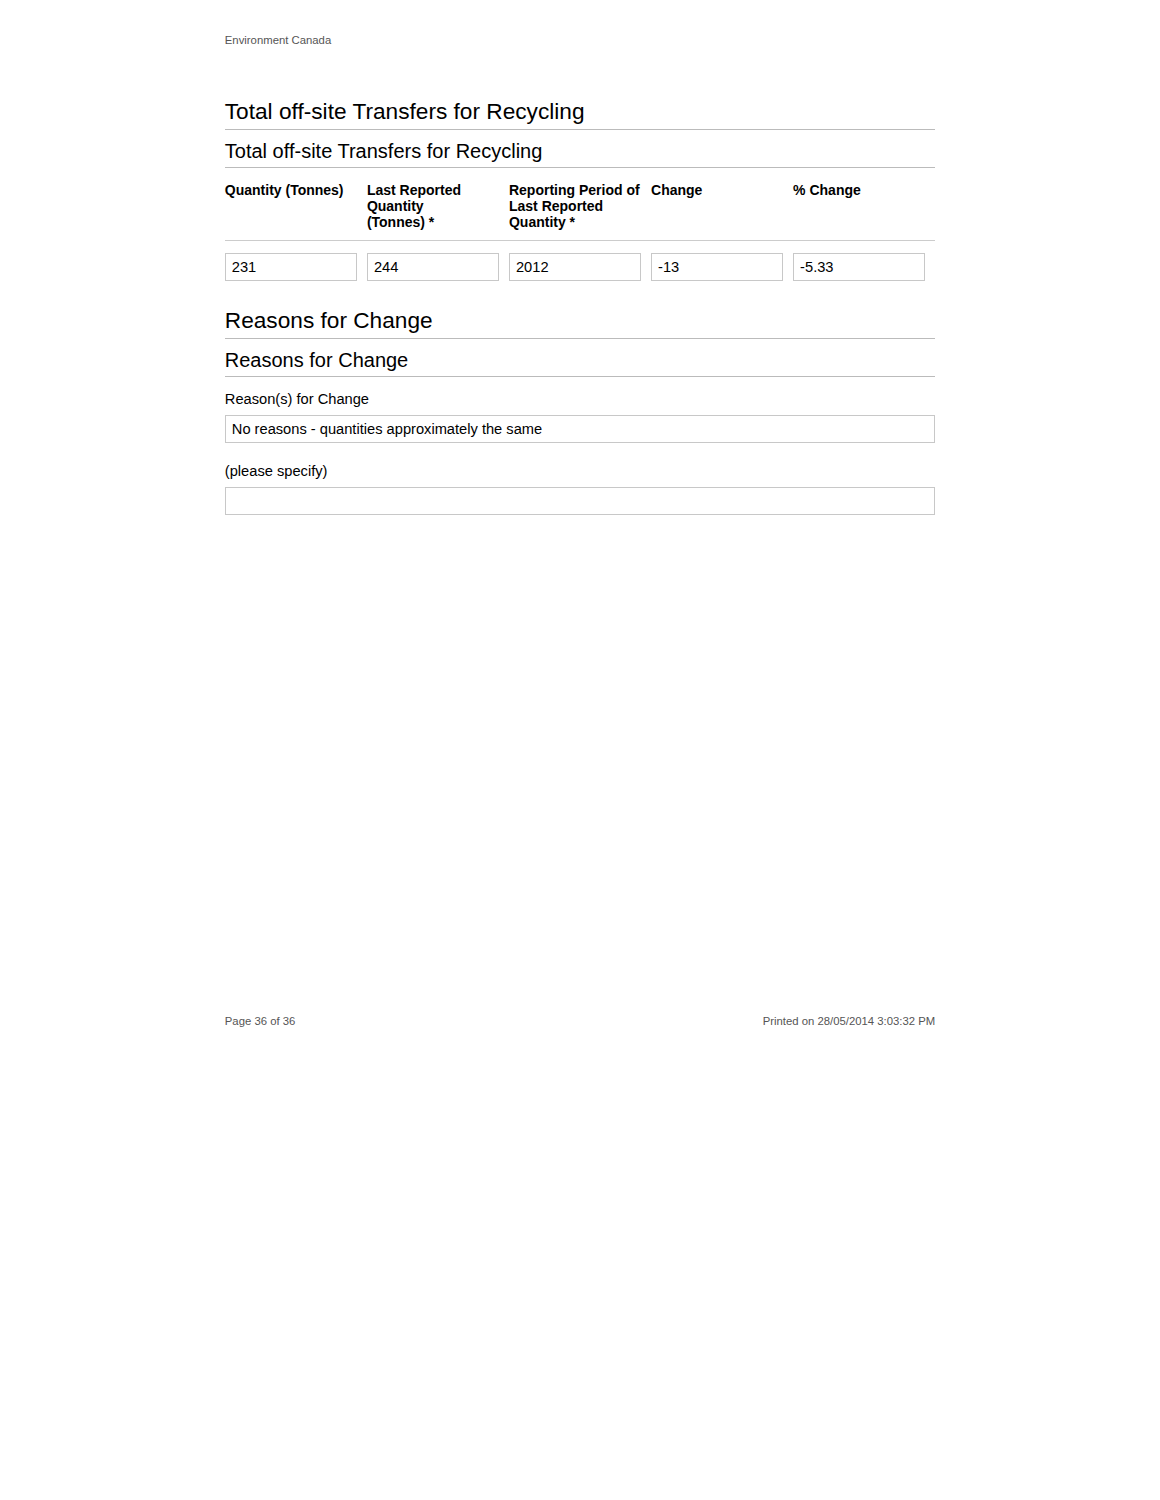Environment Canada
Total off-site Transfers for Recycling
Total off-site Transfers for Recycling
| Quantity (Tonnes) | Last Reported Quantity (Tonnes) * | Reporting Period of Last Reported Quantity * | Change | % Change |
| --- | --- | --- | --- | --- |
Reasons for Change
Reasons for Change
Reason(s) for Change
(please specify)
Page 36 of 36 Printed on 28/05/2014 3:03:32 PM